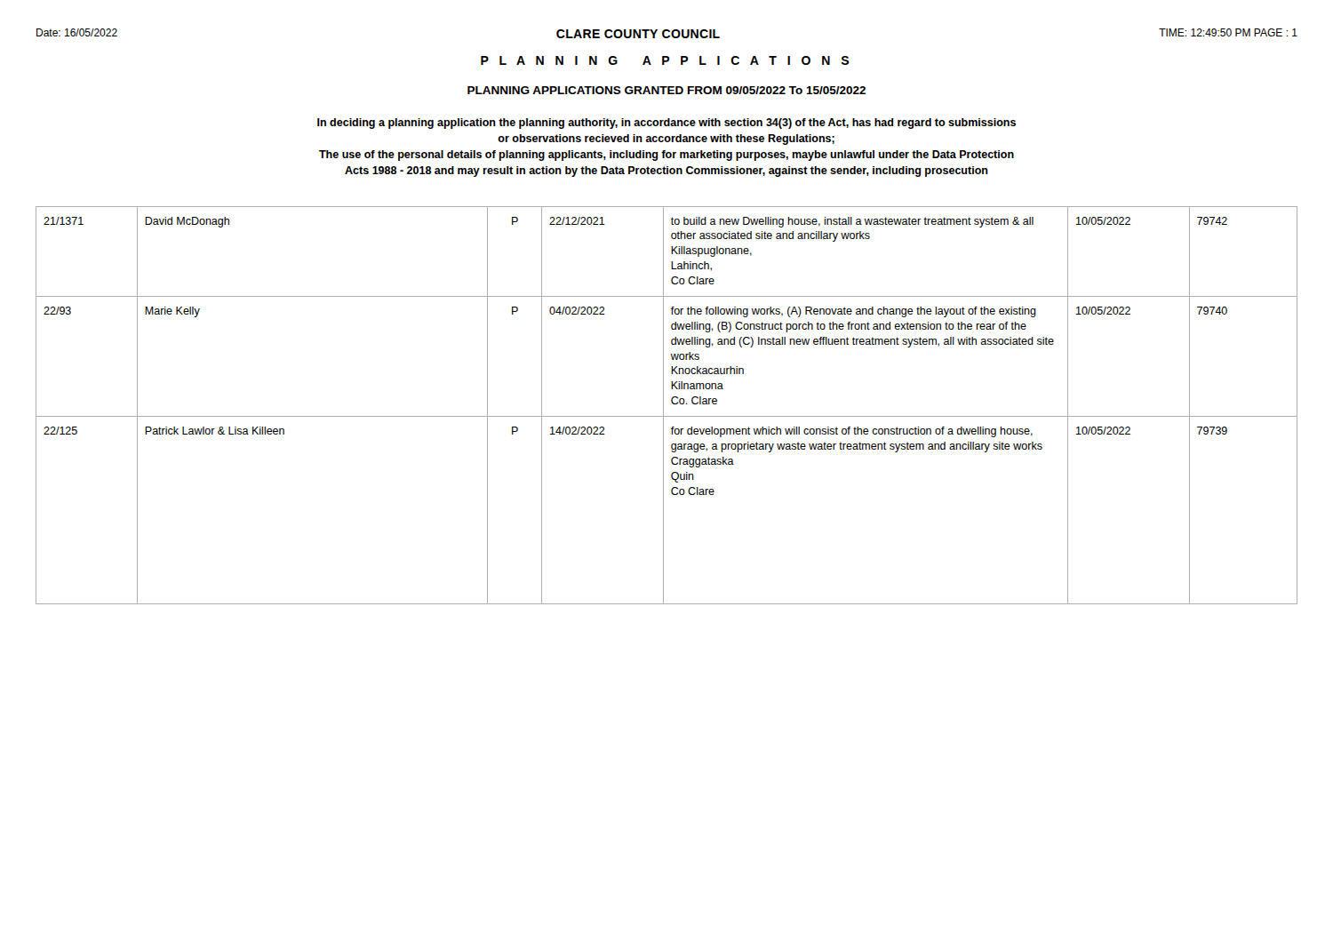Date: 16/05/2022
CLARE COUNTY COUNCIL
TIME: 12:49:50 PM PAGE : 1
P L A N N I N G A P P L I C A T I O N S
PLANNING APPLICATIONS GRANTED FROM 09/05/2022 To 15/05/2022
In deciding a planning application the planning authority, in accordance with section 34(3) of the Act, has had regard to submissions
or observations recieved in accordance with these Regulations;
The use of the personal details of planning applicants, including for marketing purposes, maybe unlawful under the Data Protection
Acts 1988 - 2018 and may result in action by the Data Protection Commissioner, against the sender, including prosecution
| 21/1371 | David McDonagh | P | 22/12/2021 | to build a new Dwelling house, install a wastewater treatment system & all other associated site and ancillary works Killaspuglonane, Lahinch, Co Clare | 10/05/2022 | 79742 |
| 22/93 | Marie Kelly | P | 04/02/2022 | for the following works, (A) Renovate and change the layout of the existing dwelling, (B) Construct porch to the front and extension to the rear of the dwelling, and (C) Install new effluent treatment system, all with associated site works Knockacaurhin Kilnamona Co. Clare | 10/05/2022 | 79740 |
| 22/125 | Patrick Lawlor & Lisa Killeen | P | 14/02/2022 | for development which will consist of the construction of a dwelling house, garage, a proprietary waste water treatment system and ancillary site works Craggataska Quin Co Clare | 10/05/2022 | 79739 |